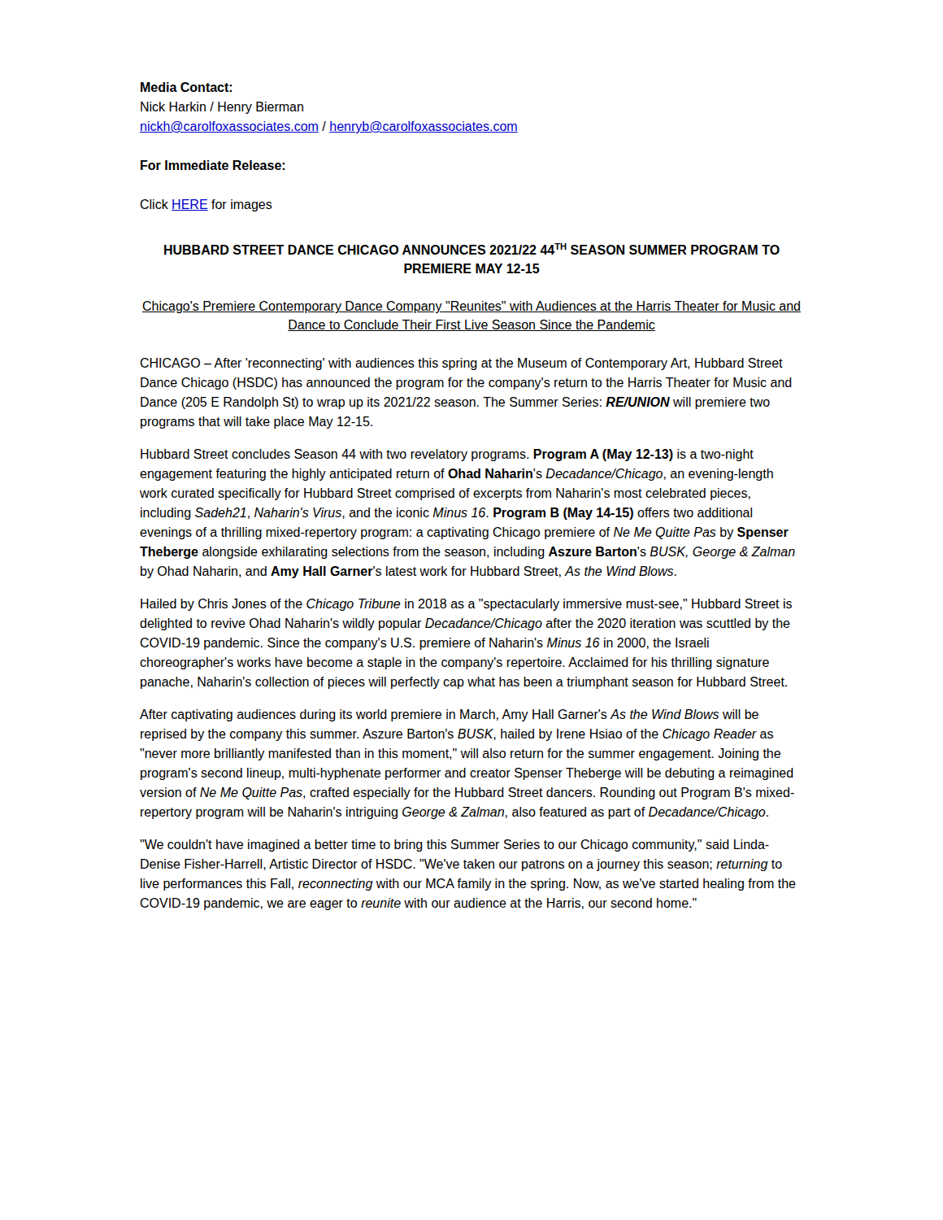Media Contact:
Nick Harkin / Henry Bierman
nickh@carolfoxassociates.com / henryb@carolfoxassociates.com
For Immediate Release:
Click HERE for images
HUBBARD STREET DANCE CHICAGO ANNOUNCES 2021/22 44TH SEASON SUMMER PROGRAM TO PREMIERE MAY 12-15
Chicago's Premiere Contemporary Dance Company "Reunites" with Audiences at the Harris Theater for Music and Dance to Conclude Their First Live Season Since the Pandemic
CHICAGO – After 'reconnecting' with audiences this spring at the Museum of Contemporary Art, Hubbard Street Dance Chicago (HSDC) has announced the program for the company's return to the Harris Theater for Music and Dance (205 E Randolph St) to wrap up its 2021/22 season. The Summer Series: RE/UNION will premiere two programs that will take place May 12-15.
Hubbard Street concludes Season 44 with two revelatory programs. Program A (May 12-13) is a two-night engagement featuring the highly anticipated return of Ohad Naharin's Decadance/Chicago, an evening-length work curated specifically for Hubbard Street comprised of excerpts from Naharin's most celebrated pieces, including Sadeh21, Naharin's Virus, and the iconic Minus 16. Program B (May 14-15) offers two additional evenings of a thrilling mixed-repertory program: a captivating Chicago premiere of Ne Me Quitte Pas by Spenser Theberge alongside exhilarating selections from the season, including Aszure Barton's BUSK, George & Zalman by Ohad Naharin, and Amy Hall Garner's latest work for Hubbard Street, As the Wind Blows.
Hailed by Chris Jones of the Chicago Tribune in 2018 as a "spectacularly immersive must-see," Hubbard Street is delighted to revive Ohad Naharin's wildly popular Decadance/Chicago after the 2020 iteration was scuttled by the COVID-19 pandemic. Since the company's U.S. premiere of Naharin's Minus 16 in 2000, the Israeli choreographer's works have become a staple in the company's repertoire. Acclaimed for his thrilling signature panache, Naharin's collection of pieces will perfectly cap what has been a triumphant season for Hubbard Street.
After captivating audiences during its world premiere in March, Amy Hall Garner's As the Wind Blows will be reprised by the company this summer. Aszure Barton's BUSK, hailed by Irene Hsiao of the Chicago Reader as "never more brilliantly manifested than in this moment," will also return for the summer engagement. Joining the program's second lineup, multi-hyphenate performer and creator Spenser Theberge will be debuting a reimagined version of Ne Me Quitte Pas, crafted especially for the Hubbard Street dancers. Rounding out Program B's mixed-repertory program will be Naharin's intriguing George & Zalman, also featured as part of Decadance/Chicago.
"We couldn't have imagined a better time to bring this Summer Series to our Chicago community," said Linda-Denise Fisher-Harrell, Artistic Director of HSDC. "We've taken our patrons on a journey this season; returning to live performances this Fall, reconnecting with our MCA family in the spring. Now, as we've started healing from the COVID-19 pandemic, we are eager to reunite with our audience at the Harris, our second home."